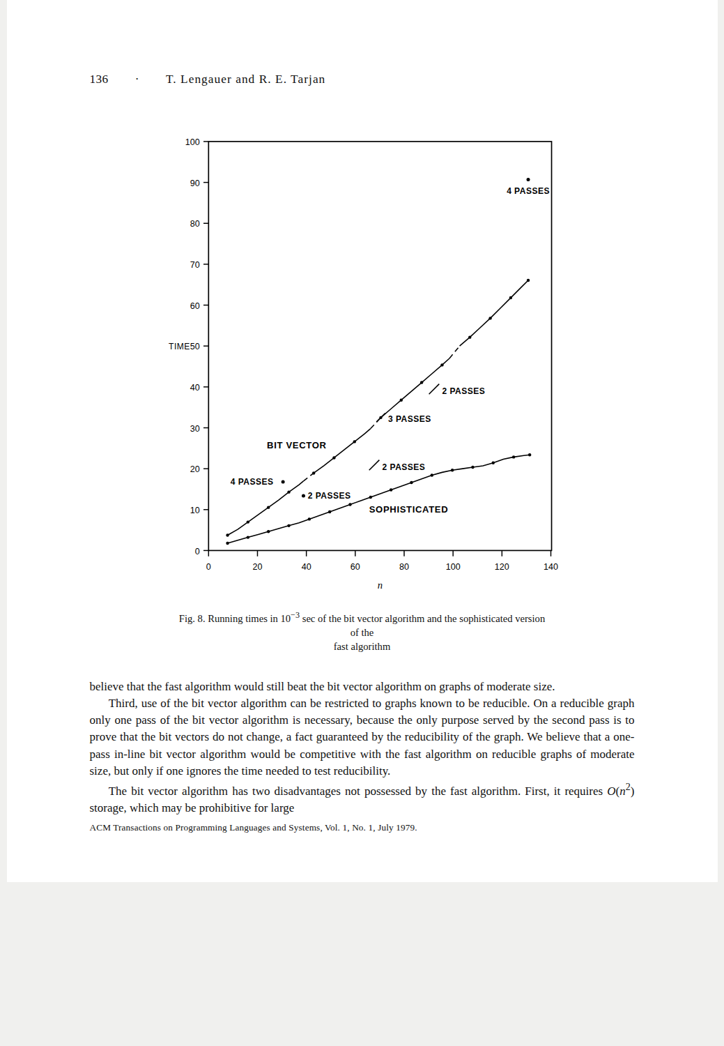136·T. Lengauer and R. E. Tarjan
100 90 80 70 60 50 40 30 20 10 0 0 20 40 60 80 100 120 140 TIME n 4 PASSES 2 PASSES 3 PASSES 2 PASSES BIT VECTOR 4 PASSES 2 PASSES SOPHISTICATED
Fig. 8. Running times in 10−3 sec of the bit vector algorithm and the sophisticated version of the fast algorithm
believe that the fast algorithm would still beat the bit vector algorithm on graphs of moderate size.
Third, use of the bit vector algorithm can be restricted to graphs known to be reducible. On a reducible graph only one pass of the bit vector algorithm is necessary, because the only purpose served by the second pass is to prove that the bit vectors do not change, a fact guaranteed by the reducibility of the graph. We believe that a one-pass in-line bit vector algorithm would be competitive with the fast algorithm on reducible graphs of moderate size, but only if one ignores the time needed to test reducibility.
The bit vector algorithm has two disadvantages not possessed by the fast algorithm. First, it requires O(n2) storage, which may be prohibitive for large
ACM Transactions on Programming Languages and Systems, Vol. 1, No. 1, July 1979.